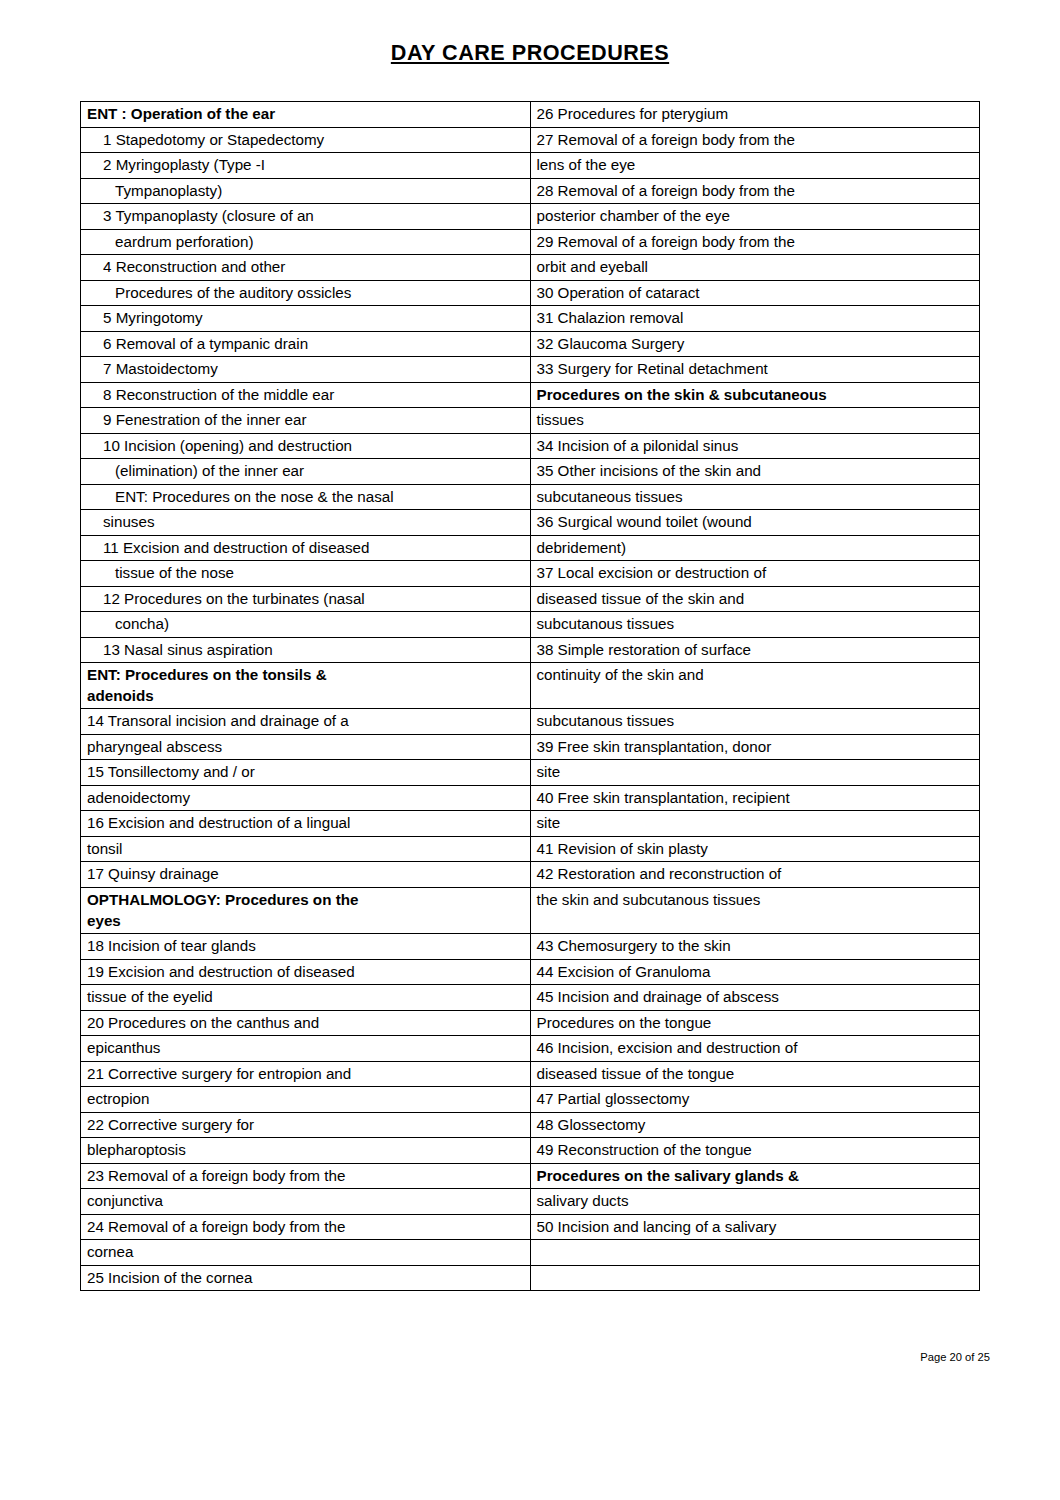DAY CARE PROCEDURES
| ENT : Operation of the ear | 26 Procedures for pterygium |
| 1 Stapedotomy or Stapedectomy | 27 Removal of a foreign body from the |
| 2 Myringoplasty (Type -I | lens of the eye |
| Tympanoplasty) | 28 Removal of a foreign body from the |
| 3 Tympanoplasty (closure of an | posterior chamber of the eye |
| eardrum perforation) | 29 Removal of a foreign body from the |
| 4 Reconstruction and other | orbit and eyeball |
| Procedures of the auditory ossicles | 30 Operation of cataract |
| 5 Myringotomy | 31 Chalazion removal |
| 6 Removal of a tympanic drain | 32 Glaucoma Surgery |
| 7 Mastoidectomy | 33 Surgery for Retinal detachment |
| 8 Reconstruction of the middle ear | Procedures on the skin & subcutaneous |
| 9 Fenestration of the inner ear | tissues |
| 10 Incision (opening) and destruction | 34 Incision of a pilonidal sinus |
| (elimination) of the inner ear | 35 Other incisions of the skin and |
| ENT: Procedures on the nose & the nasal | subcutaneous tissues |
| sinuses | 36 Surgical wound toilet (wound |
| 11 Excision and destruction of diseased | debridement) |
| tissue of the nose | 37 Local excision or destruction of |
| 12 Procedures on the turbinates (nasal | diseased tissue of the skin and |
| concha) | subcutanous tissues |
| 13 Nasal sinus aspiration | 38 Simple restoration of surface |
| ENT: Procedures on the tonsils & adenoids | continuity of the skin and |
| 14 Transoral incision and drainage of a | subcutanous tissues |
| pharyngeal abscess | 39 Free skin transplantation, donor |
| 15 Tonsillectomy and / or | site |
| adenoidectomy | 40 Free skin transplantation, recipient |
| 16 Excision and destruction of a lingual | site |
| tonsil | 41 Revision of skin plasty |
| 17 Quinsy drainage | 42 Restoration and reconstruction of |
| OPTHALMOLOGY: Procedures on the eyes | the skin and subcutanous tissues |
| 18 Incision of tear glands | 43 Chemosurgery to the skin |
| 19 Excision and destruction of diseased | 44 Excision of Granuloma |
| tissue of the eyelid | 45 Incision and drainage of abscess |
| 20 Procedures on the canthus and | Procedures on the tongue |
| epicanthus | 46 Incision, excision and destruction of |
| 21 Corrective surgery for entropion and | diseased tissue of the tongue |
| ectropion | 47 Partial glossectomy |
| 22 Corrective surgery for | 48 Glossectomy |
| blepharoptosis | 49 Reconstruction of the tongue |
| 23 Removal of a foreign body from the | Procedures on the salivary glands & |
| conjunctiva | salivary ducts |
| 24 Removal of a foreign body from the | 50 Incision and lancing of a salivary |
| cornea | |
| 25 Incision of the cornea | |
Page 20 of 25